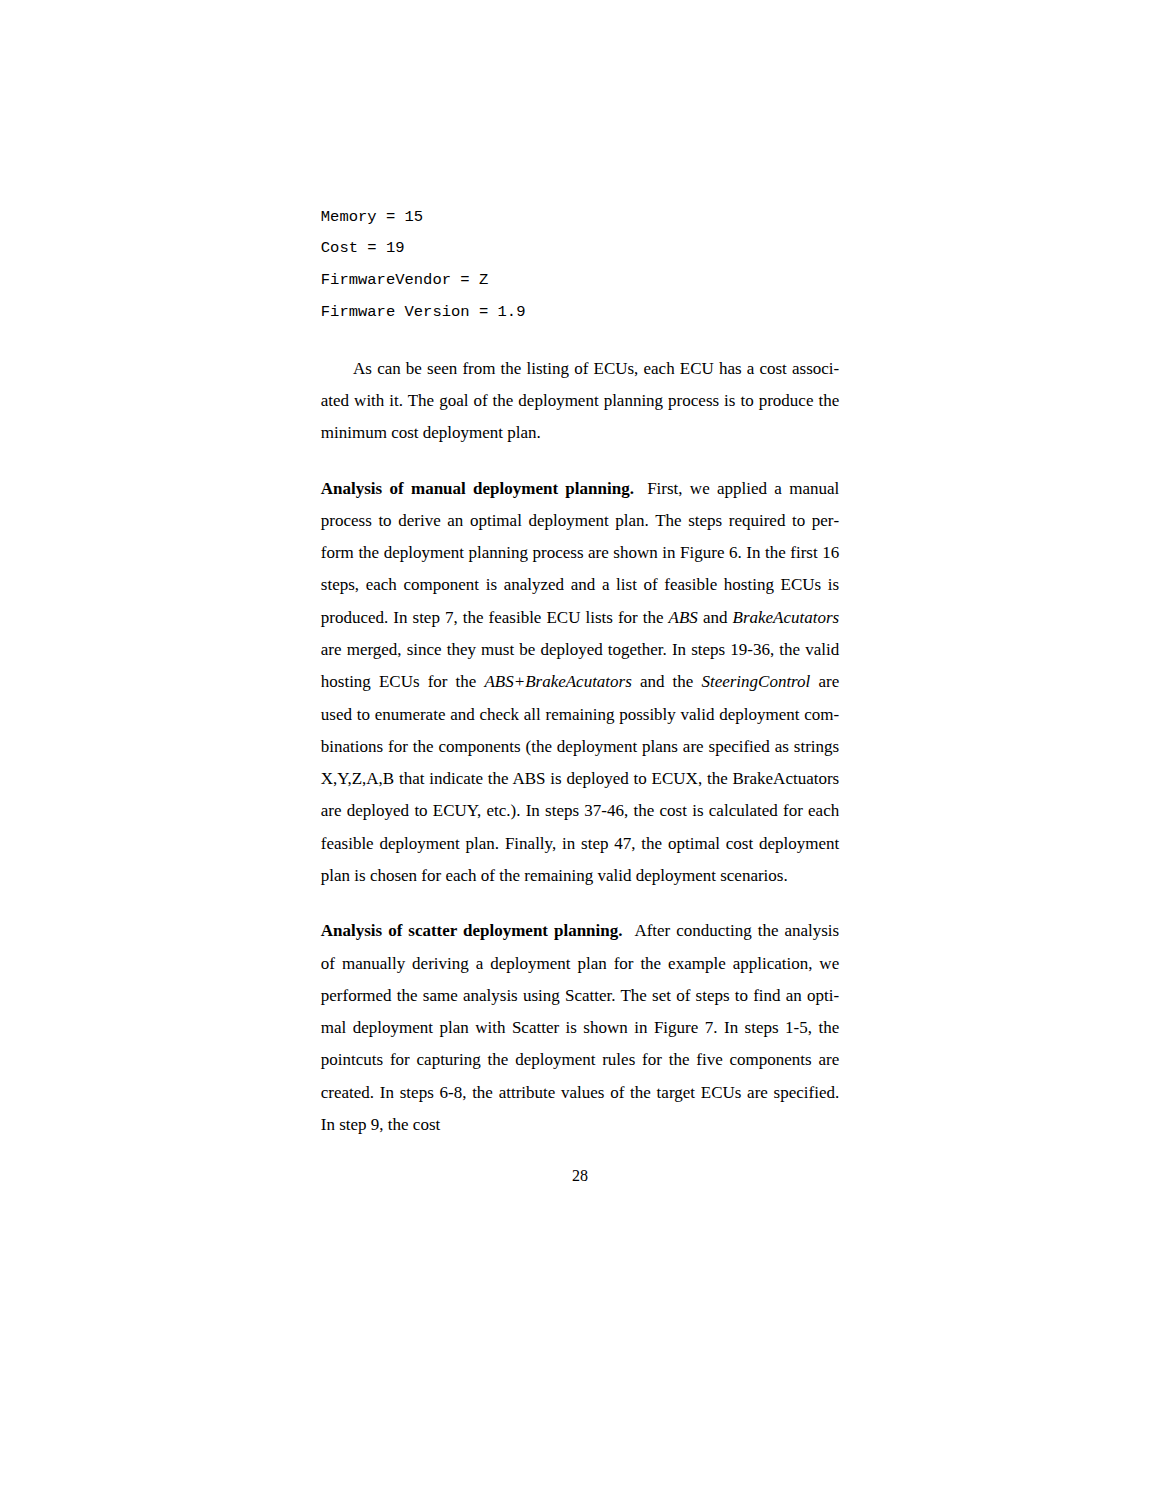Memory = 15
Cost = 19
FirmwareVendor = Z
Firmware Version = 1.9
As can be seen from the listing of ECUs, each ECU has a cost associated with it. The goal of the deployment planning process is to produce the minimum cost deployment plan.
Analysis of manual deployment planning. First, we applied a manual process to derive an optimal deployment plan. The steps required to perform the deployment planning process are shown in Figure 6. In the first 16 steps, each component is analyzed and a list of feasible hosting ECUs is produced. In step 7, the feasible ECU lists for the ABS and BrakeAcutators are merged, since they must be deployed together. In steps 19-36, the valid hosting ECUs for the ABS+BrakeAcutators and the SteeringControl are used to enumerate and check all remaining possibly valid deployment combinations for the components (the deployment plans are specified as strings X,Y,Z,A,B that indicate the ABS is deployed to ECUX, the BrakeActuators are deployed to ECUY, etc.). In steps 37-46, the cost is calculated for each feasible deployment plan. Finally, in step 47, the optimal cost deployment plan is chosen for each of the remaining valid deployment scenarios.
Analysis of scatter deployment planning. After conducting the analysis of manually deriving a deployment plan for the example application, we performed the same analysis using Scatter. The set of steps to find an optimal deployment plan with Scatter is shown in Figure 7. In steps 1-5, the pointcuts for capturing the deployment rules for the five components are created. In steps 6-8, the attribute values of the target ECUs are specified. In step 9, the cost
28